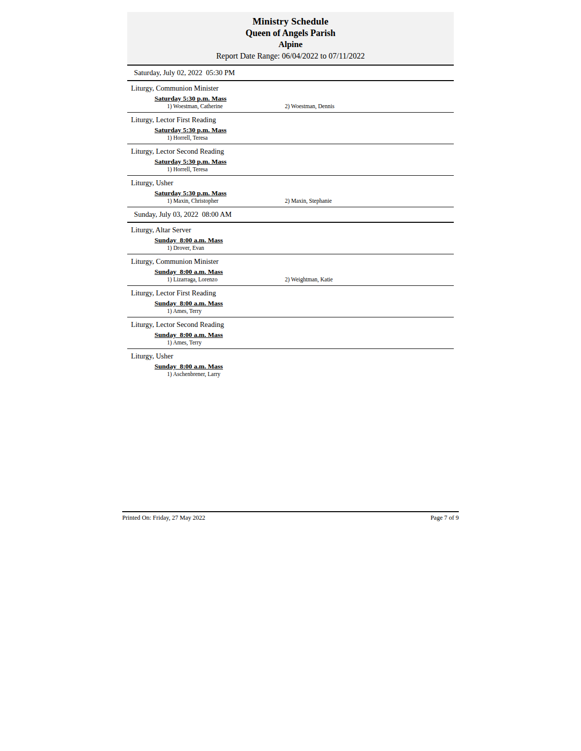Ministry Schedule
Queen of Angels Parish
Alpine
Report Date Range: 06/04/2022 to 07/11/2022
Saturday, July 02, 2022 05:30 PM
Liturgy, Communion Minister
Saturday 5:30 p.m. Mass
1) Woestman, Catherine 2) Woestman, Dennis
Liturgy, Lector First Reading
Saturday 5:30 p.m. Mass
1) Horrell, Teresa
Liturgy, Lector Second Reading
Saturday 5:30 p.m. Mass
1) Horrell, Teresa
Liturgy, Usher
Saturday 5:30 p.m. Mass
1) Maxin, Christopher 2) Maxin, Stephanie
Sunday, July 03, 2022 08:00 AM
Liturgy, Altar Server
Sunday 8:00 a.m. Mass
1) Drover, Evan
Liturgy, Communion Minister
Sunday 8:00 a.m. Mass
1) Lizarraga, Lorenzo 2) Weightman, Katie
Liturgy, Lector First Reading
Sunday 8:00 a.m. Mass
1) Ames, Terry
Liturgy, Lector Second Reading
Sunday 8:00 a.m. Mass
1) Ames, Terry
Liturgy, Usher
Sunday 8:00 a.m. Mass
1) Aschenbrener, Larry
Printed On: Friday, 27 May 2022 Page 7 of 9